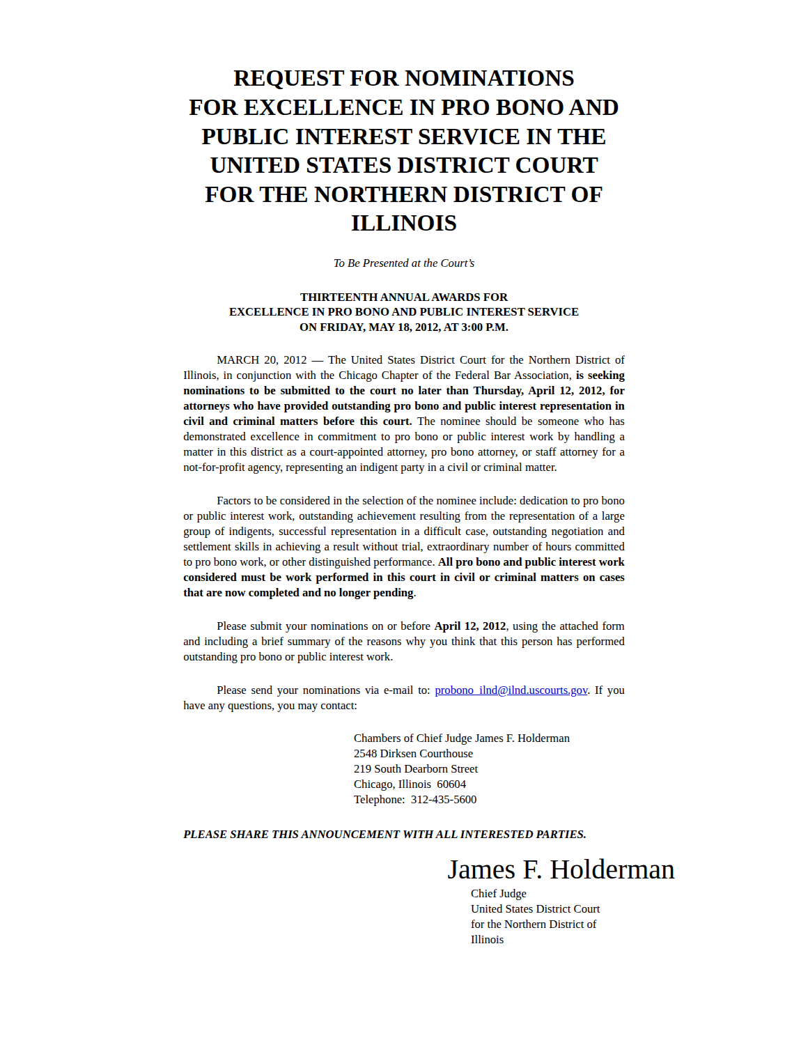Request for Nominations
for Excellence in Pro Bono and Public Interest Service in the
United States District Court for the Northern District of Illinois
To Be Presented at the Court’s
Thirteenth Annual Awards for
Excellence in Pro Bono and Public Interest Service
on Friday, May 18, 2012, at 3:00 p.m.
MARCH 20, 2012 — The United States District Court for the Northern District of Illinois, in conjunction with the Chicago Chapter of the Federal Bar Association, is seeking nominations to be submitted to the court no later than Thursday, April 12, 2012, for attorneys who have provided outstanding pro bono and public interest representation in civil and criminal matters before this court. The nominee should be someone who has demonstrated excellence in commitment to pro bono or public interest work by handling a matter in this district as a court-appointed attorney, pro bono attorney, or staff attorney for a not-for-profit agency, representing an indigent party in a civil or criminal matter.
Factors to be considered in the selection of the nominee include: dedication to pro bono or public interest work, outstanding achievement resulting from the representation of a large group of indigents, successful representation in a difficult case, outstanding negotiation and settlement skills in achieving a result without trial, extraordinary number of hours committed to pro bono work, or other distinguished performance. All pro bono and public interest work considered must be work performed in this court in civil or criminal matters on cases that are now completed and no longer pending.
Please submit your nominations on or before April 12, 2012, using the attached form and including a brief summary of the reasons why you think that this person has performed outstanding pro bono or public interest work.
Please send your nominations via e-mail to: probono_ilnd@ilnd.uscourts.gov. If you have any questions, you may contact:
Chambers of Chief Judge James F. Holderman
2548 Dirksen Courthouse
219 South Dearborn Street
Chicago, Illinois 60604
Telephone: 312-435-5600
Please share this announcement with all interested parties.
James F. Holderman
Chief Judge
United States District Court
for the Northern District of Illinois